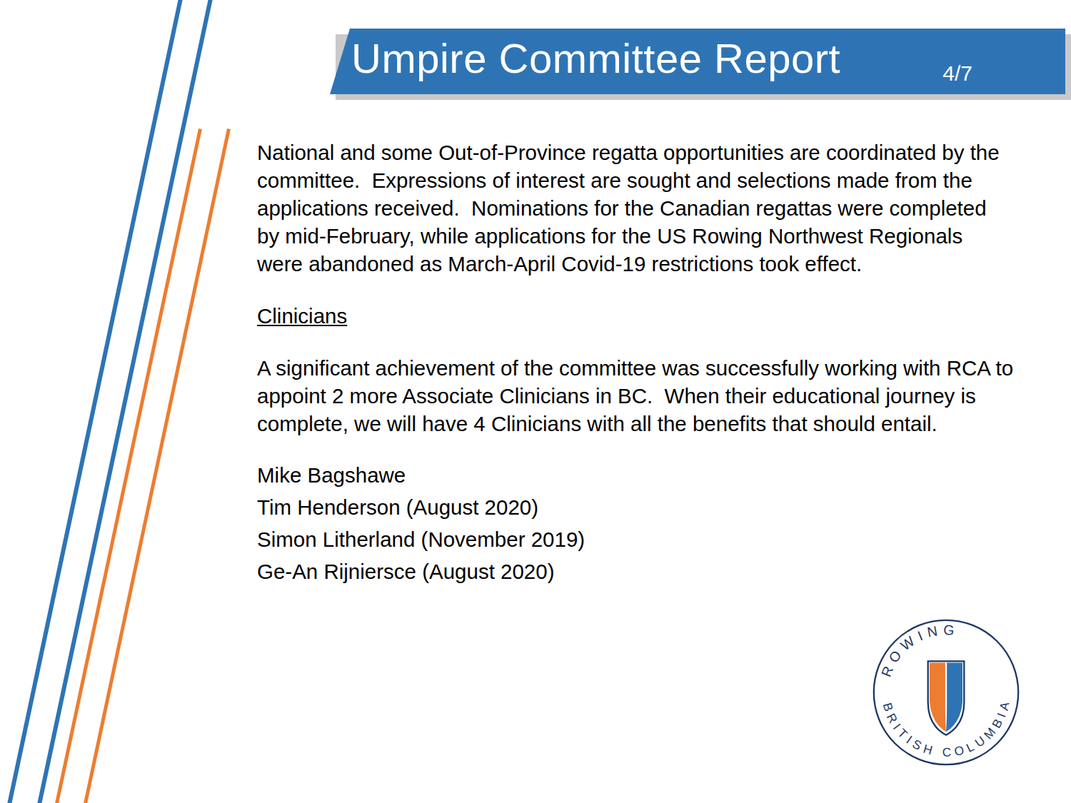Umpire Committee Report
4/7
National and some Out-of-Province regatta opportunities are coordinated by the committee. Expressions of interest are sought and selections made from the applications received. Nominations for the Canadian regattas were completed by mid-February, while applications for the US Rowing Northwest Regionals were abandoned as March-April Covid-19 restrictions took effect.
Clinicians
A significant achievement of the committee was successfully working with RCA to appoint 2 more Associate Clinicians in BC. When their educational journey is complete, we will have 4 Clinicians with all the benefits that should entail.
Mike Bagshawe
Tim Henderson (August 2020)
Simon Litherland (November 2019)
Ge-An Rijniersce (August 2020)
ROWING BRITISH COLUMBIA